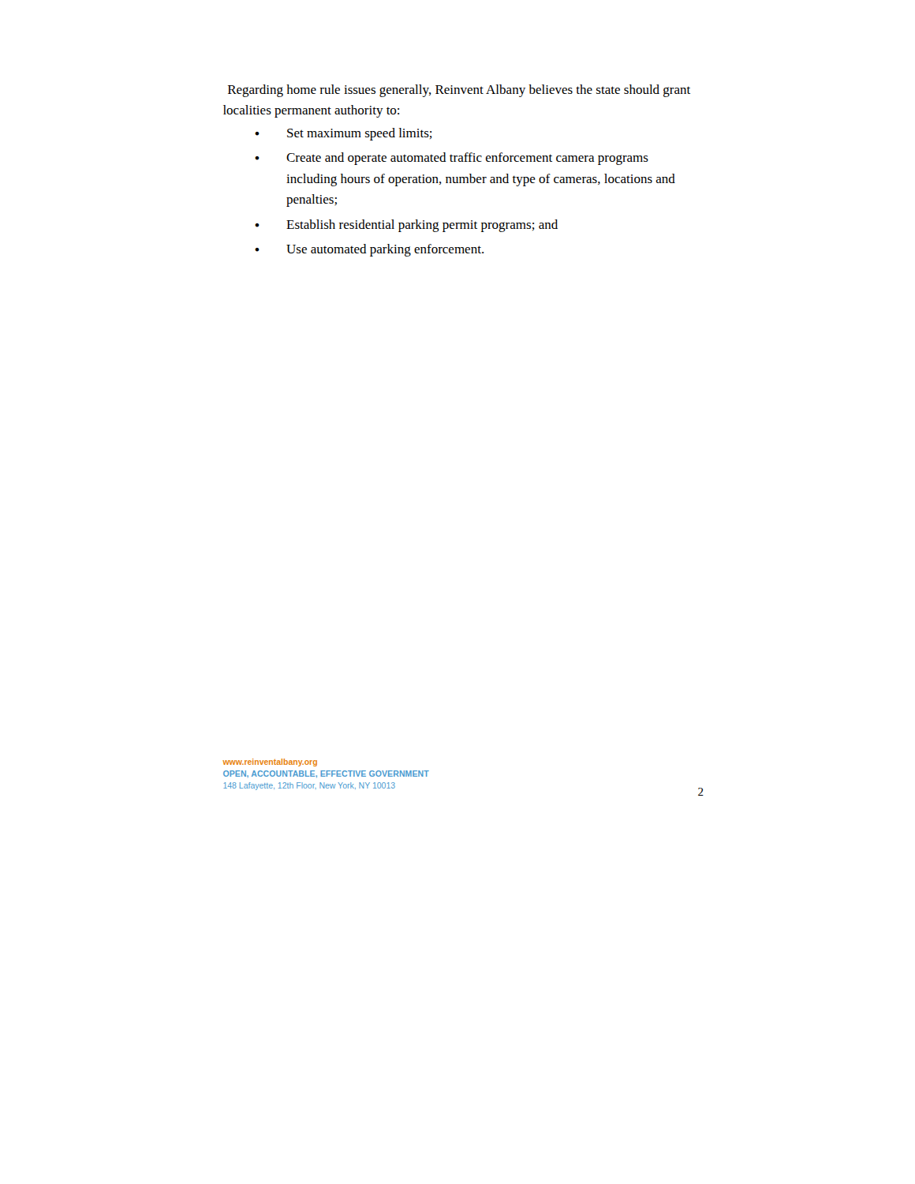Regarding home rule issues generally, Reinvent Albany believes the state should grant localities permanent authority to:
Set maximum speed limits;
Create and operate automated traffic enforcement camera programs including hours of operation, number and type of cameras, locations and penalties;
Establish residential parking permit programs; and
Use automated parking enforcement.
www.reinventalbany.org
OPEN, ACCOUNTABLE, EFFECTIVE GOVERNMENT
148 Lafayette, 12th Floor, New York, NY 10013
2